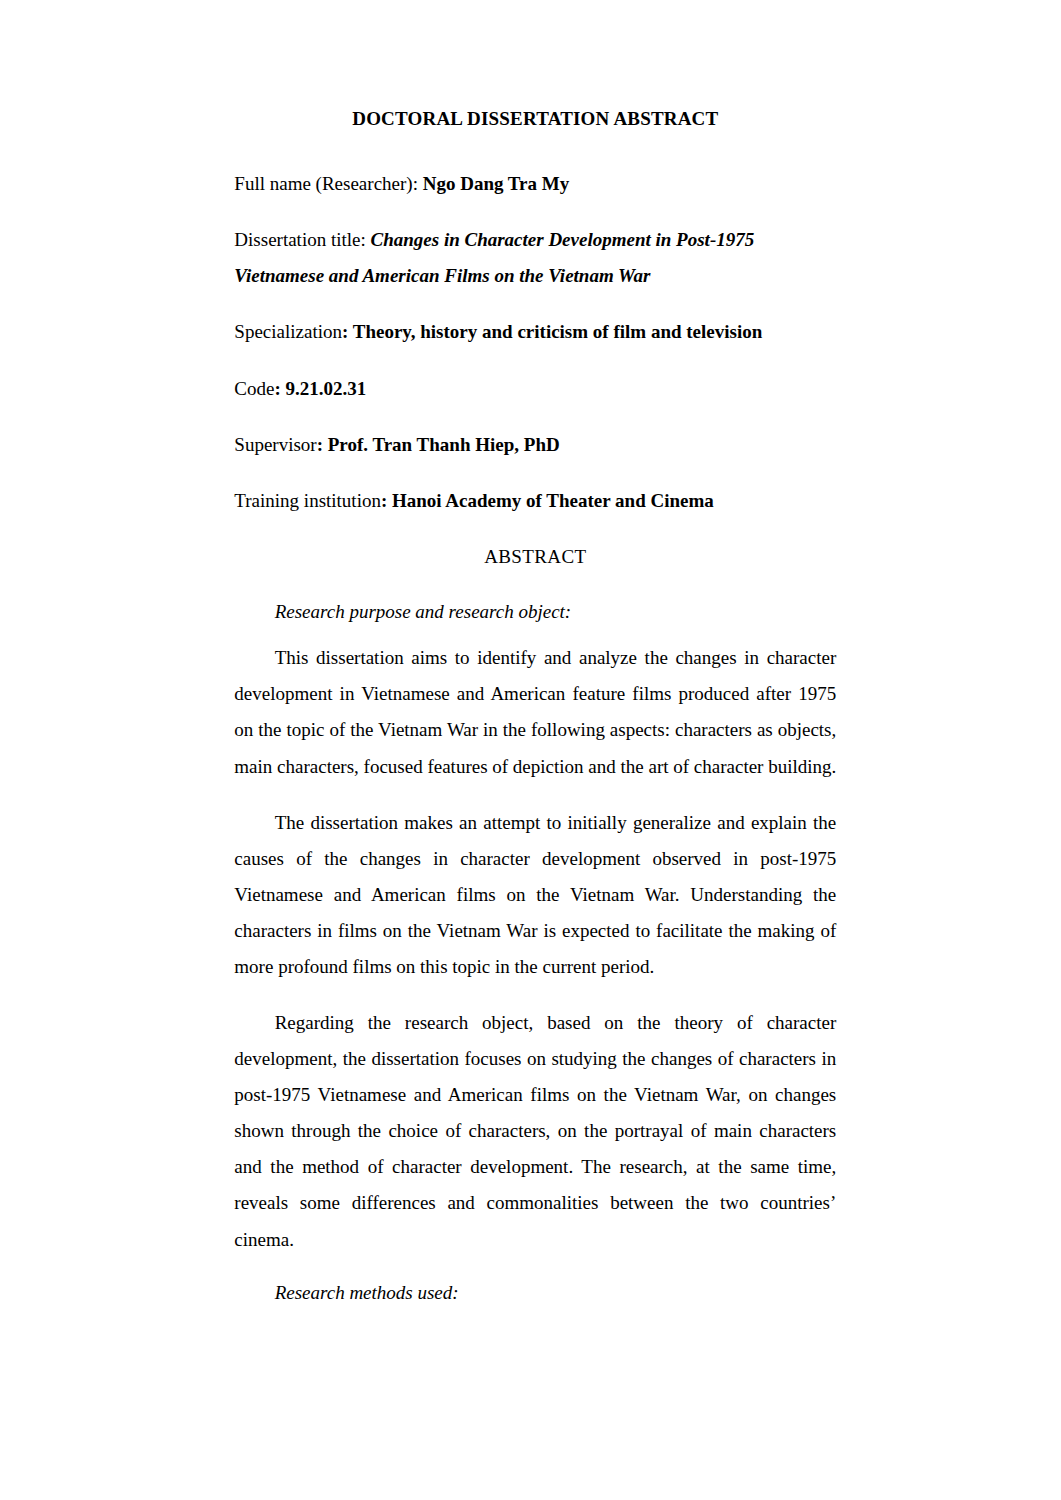DOCTORAL DISSERTATION ABSTRACT
Full name (Researcher): Ngo Dang Tra My
Dissertation title: Changes in Character Development in Post-1975 Vietnamese and American Films on the Vietnam War
Specialization: Theory, history and criticism of film and television
Code: 9.21.02.31
Supervisor: Prof. Tran Thanh Hiep, PhD
Training institution: Hanoi Academy of Theater and Cinema
ABSTRACT
Research purpose and research object:
This dissertation aims to identify and analyze the changes in character development in Vietnamese and American feature films produced after 1975 on the topic of the Vietnam War in the following aspects: characters as objects, main characters, focused features of depiction and the art of character building.
The dissertation makes an attempt to initially generalize and explain the causes of the changes in character development observed in post-1975 Vietnamese and American films on the Vietnam War. Understanding the characters in films on the Vietnam War is expected to facilitate the making of more profound films on this topic in the current period.
Regarding the research object, based on the theory of character development, the dissertation focuses on studying the changes of characters in post-1975 Vietnamese and American films on the Vietnam War, on changes shown through the choice of characters, on the portrayal of main characters and the method of character development. The research, at the same time, reveals some differences and commonalities between the two countries’ cinema.
Research methods used: